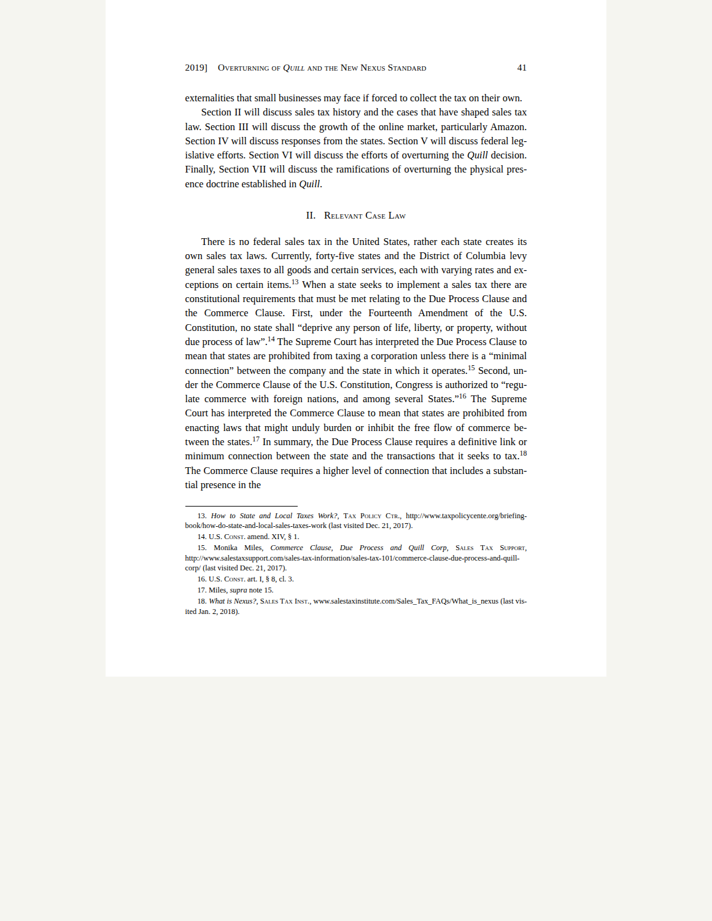41 2019] Overturning of Quill and the New Nexus Standard
externalities that small businesses may face if forced to collect the tax on their own.
Section II will discuss sales tax history and the cases that have shaped sales tax law. Section III will discuss the growth of the online market, particularly Amazon. Section IV will discuss responses from the states. Section V will discuss federal legislative efforts. Section VI will discuss the efforts of overturning the Quill decision. Finally, Section VII will discuss the ramifications of overturning the physical presence doctrine established in Quill.
II. Relevant Case Law
There is no federal sales tax in the United States, rather each state creates its own sales tax laws. Currently, forty-five states and the District of Columbia levy general sales taxes to all goods and certain services, each with varying rates and exceptions on certain items.13 When a state seeks to implement a sales tax there are constitutional requirements that must be met relating to the Due Process Clause and the Commerce Clause. First, under the Fourteenth Amendment of the U.S. Constitution, no state shall “deprive any person of life, liberty, or property, without due process of law”.14 The Supreme Court has interpreted the Due Process Clause to mean that states are prohibited from taxing a corporation unless there is a “minimal connection” between the company and the state in which it operates.15 Second, under the Commerce Clause of the U.S. Constitution, Congress is authorized to “regulate commerce with foreign nations, and among several States.”16 The Supreme Court has interpreted the Commerce Clause to mean that states are prohibited from enacting laws that might unduly burden or inhibit the free flow of commerce between the states.17 In summary, the Due Process Clause requires a definitive link or minimum connection between the state and the transactions that it seeks to tax.18 The Commerce Clause requires a higher level of connection that includes a substantial presence in the
13. How to State and Local Taxes Work?, Tax Policy Ctr., http://www.taxpolicycente.org/briefing-book/how-do-state-and-local-sales-taxes-work (last visited Dec. 21, 2017).
14. U.S. Const. amend. XIV, § 1.
15. Monika Miles, Commerce Clause, Due Process and Quill Corp, Sales Tax Support, http://www.salestaxsupport.com/sales-tax-information/sales-tax-101/commerce-clause-due-process-and-quill-corp/ (last visited Dec. 21, 2017).
16. U.S. Const. art. I, § 8, cl. 3.
17. Miles, supra note 15.
18. What is Nexus?, Sales Tax Inst., www.salestaxinstitute.com/Sales_Tax_FAQs/What_is_nexus (last visited Jan. 2, 2018).